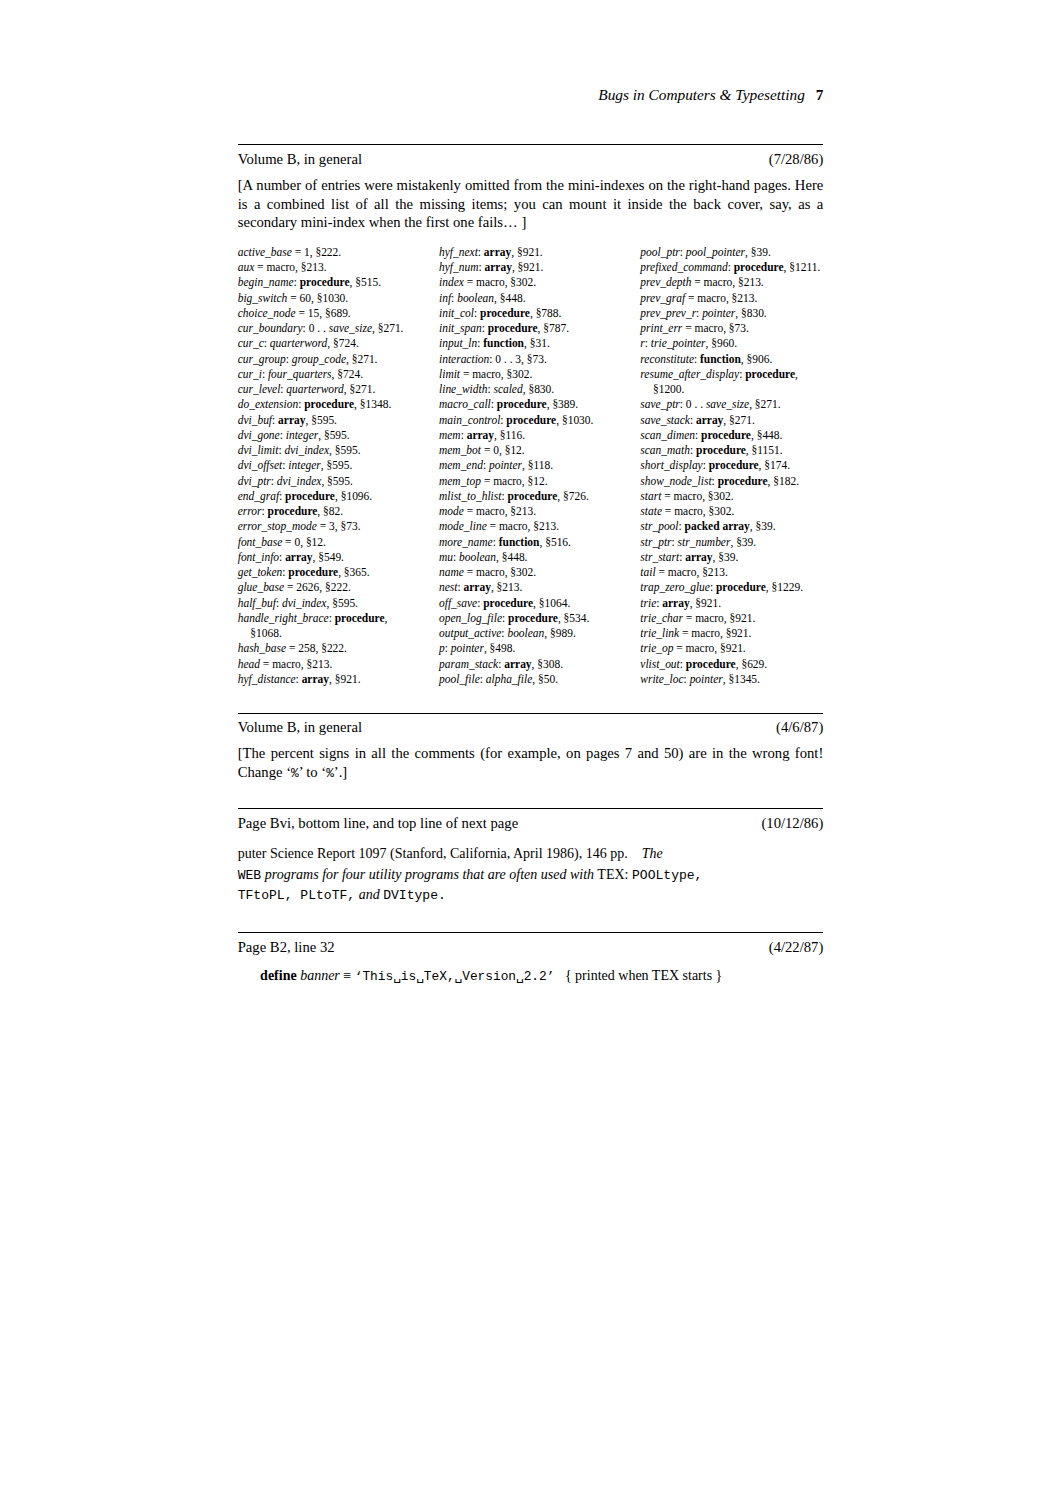Bugs in Computers & Typesetting 7
Volume B, in general (7/28/86)
[A number of entries were mistakenly omitted from the mini-indexes on the right-hand pages. Here is a combined list of all the missing items; you can mount it inside the back cover, say, as a secondary mini-index when the first one fails… ]
active_base = 1, §222.
aux = macro, §213.
begin_name: procedure, §515.
big_switch = 60, §1030.
choice_node = 15, §689.
cur_boundary: 0 . . save_size, §271.
cur_c: quarterword, §724.
cur_group: group_code, §271.
cur_i: four_quarters, §724.
cur_level: quarterword, §271.
do_extension: procedure, §1348.
dvi_buf: array, §595.
dvi_gone: integer, §595.
dvi_limit: dvi_index, §595.
dvi_offset: integer, §595.
dvi_ptr: dvi_index, §595.
end_graf: procedure, §1096.
error: procedure, §82.
error_stop_mode = 3, §73.
font_base = 0, §12.
font_info: array, §549.
get_token: procedure, §365.
glue_base = 2626, §222.
half_buf: dvi_index, §595.
handle_right_brace: procedure, §1068.
hash_base = 258, §222.
head = macro, §213.
hyf_distance: array, §921.
hyf_next: array, §921.
hyf_num: array, §921.
index = macro, §302.
inf: boolean, §448.
init_col: procedure, §788.
init_span: procedure, §787.
input_ln: function, §31.
interaction: 0 . . 3, §73.
limit = macro, §302.
line_width: scaled, §830.
macro_call: procedure, §389.
main_control: procedure, §1030.
mem: array, §116.
mem_bot = 0, §12.
mem_end: pointer, §118.
mem_top = macro, §12.
mlist_to_hlist: procedure, §726.
mode = macro, §213.
mode_line = macro, §213.
more_name: function, §516.
mu: boolean, §448.
name = macro, §302.
nest: array, §213.
off_save: procedure, §1064.
open_log_file: procedure, §534.
output_active: boolean, §989.
p: pointer, §498.
param_stack: array, §308.
pool_file: alpha_file, §50.
pool_ptr: pool_pointer, §39.
prefixed_command: procedure, §1211.
prev_depth = macro, §213.
prev_graf = macro, §213.
prev_prev_r: pointer, §830.
print_err = macro, §73.
r: trie_pointer, §960.
reconstitute: function, §906.
resume_after_display: procedure, §1200.
save_ptr: 0 . . save_size, §271.
save_stack: array, §271.
scan_dimen: procedure, §448.
scan_math: procedure, §1151.
short_display: procedure, §174.
show_node_list: procedure, §182.
start = macro, §302.
state = macro, §302.
str_pool: packed array, §39.
str_ptr: str_number, §39.
str_start: array, §39.
tail = macro, §213.
trap_zero_glue: procedure, §1229.
trie: array, §921.
trie_char = macro, §921.
trie_link = macro, §921.
trie_op = macro, §921.
vlist_out: procedure, §629.
write_loc: pointer, §1345.
Volume B, in general (4/6/87)
[The percent signs in all the comments (for example, on pages 7 and 50) are in the wrong font! Change ‘%’ to ‘%’.]
Page Bvi, bottom line, and top line of next page (10/12/86)
puter Science Report 1097 (Stanford, California, April 1986), 146 pp. The
WEB programs for four utility programs that are often used with TEX: POOLtype,
TFtoPL, PLtoTF, and DVItype.
Page B2, line 32 (4/22/87)
define banner ≡ ‘This is TeX, Version 2.2’ { printed when TEX starts }